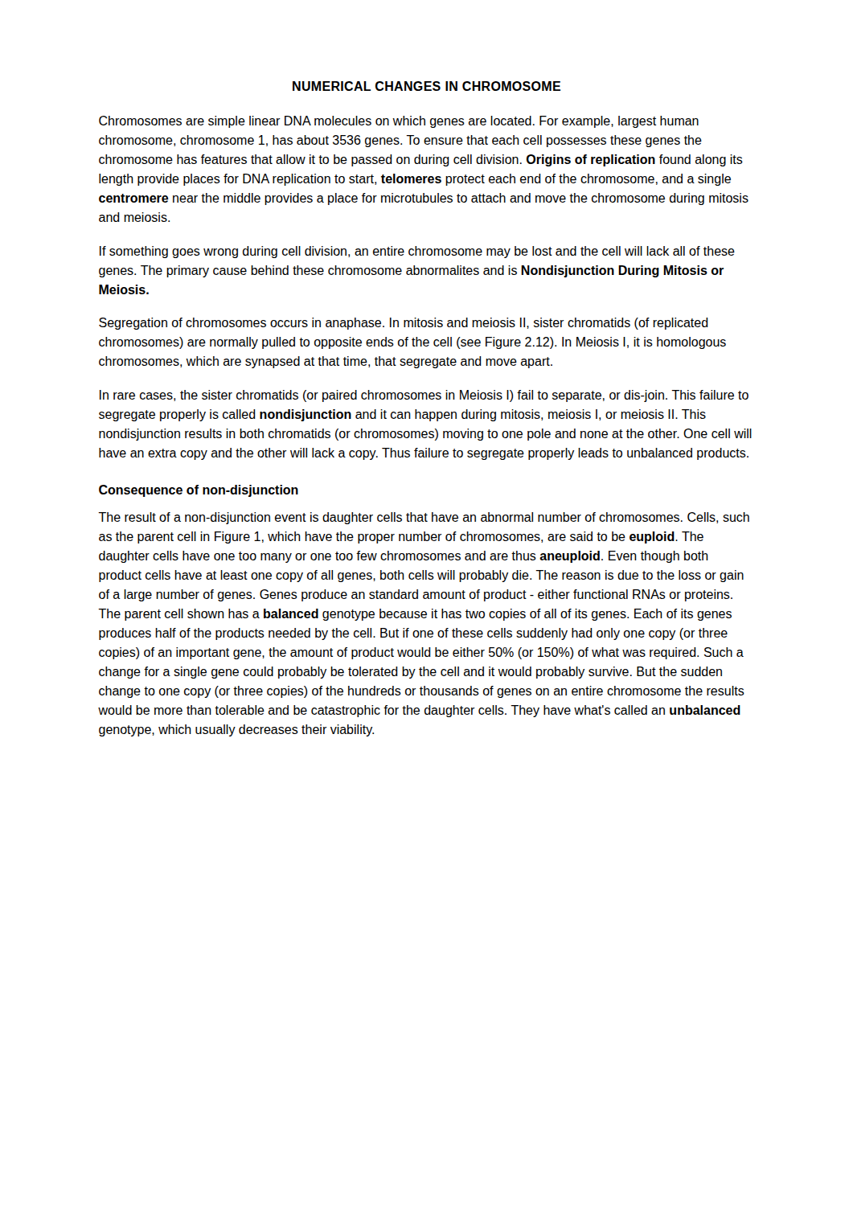NUMERICAL CHANGES IN CHROMOSOME
Chromosomes are simple linear DNA molecules on which genes are located. For example, largest human chromosome, chromosome 1, has about 3536 genes. To ensure that each cell possesses these genes the chromosome has features that allow it to be passed on during cell division. Origins of replication found along its length provide places for DNA replication to start, telomeres protect each end of the chromosome, and a single centromere near the middle provides a place for microtubules to attach and move the chromosome during mitosis and meiosis.
If something goes wrong during cell division, an entire chromosome may be lost and the cell will lack all of these genes. The primary cause behind these chromosome abnormalites and is Nondisjunction During Mitosis or Meiosis.
Segregation of chromosomes occurs in anaphase. In mitosis and meiosis II, sister chromatids (of replicated chromosomes) are normally pulled to opposite ends of the cell (see Figure 2.12). In Meiosis I, it is homologous chromosomes, which are synapsed at that time, that segregate and move apart.
In rare cases, the sister chromatids (or paired chromosomes in Meiosis I) fail to separate, or dis-join. This failure to segregate properly is called nondisjunction and it can happen during mitosis, meiosis I, or meiosis II. This nondisjunction results in both chromatids (or chromosomes) moving to one pole and none at the other. One cell will have an extra copy and the other will lack a copy. Thus failure to segregate properly leads to unbalanced products.
Consequence of non-disjunction
The result of a non-disjunction event is daughter cells that have an abnormal number of chromosomes. Cells, such as the parent cell in Figure 1, which have the proper number of chromosomes, are said to be euploid. The daughter cells have one too many or one too few chromosomes and are thus aneuploid. Even though both product cells have at least one copy of all genes, both cells will probably die. The reason is due to the loss or gain of a large number of genes. Genes produce an standard amount of product - either functional RNAs or proteins. The parent cell shown has a balanced genotype because it has two copies of all of its genes. Each of its genes produces half of the products needed by the cell. But if one of these cells suddenly had only one copy (or three copies) of an important gene, the amount of product would be either 50% (or 150%) of what was required. Such a change for a single gene could probably be tolerated by the cell and it would probably survive. But the sudden change to one copy (or three copies) of the hundreds or thousands of genes on an entire chromosome the results would be more than tolerable and be catastrophic for the daughter cells. They have what's called an unbalanced genotype, which usually decreases their viability.